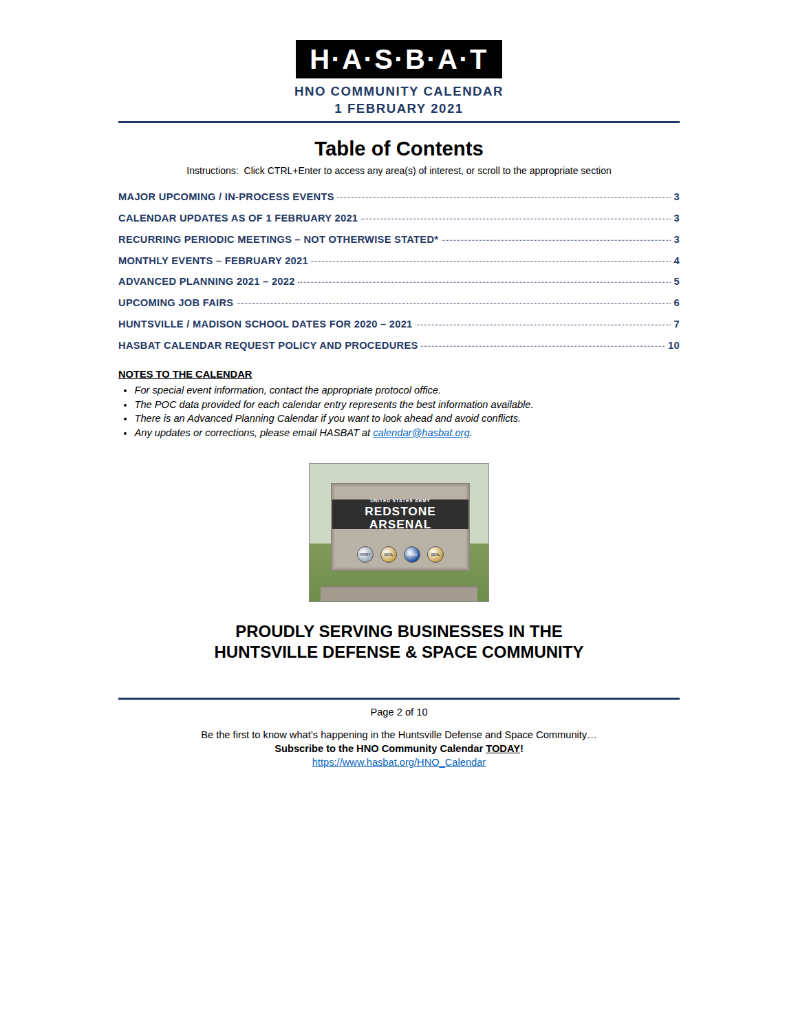H·A·S·B·A·T
HNO COMMUNITY CALENDAR
1 FEBRUARY 2021
Table of Contents
Instructions: Click CTRL+Enter to access any area(s) of interest, or scroll to the appropriate section
Major Upcoming / In-Process Events 3
Calendar Updates as of 1 February 2021 3
Recurring Periodic Meetings – Not Otherwise Stated* 3
Monthly Events – February 2021 4
Advanced Planning 2021 – 2022 5
Upcoming Job Fairs 6
Huntsville / Madison School Dates for 2020 – 2021 7
HASBAT Calendar Request Policy and Procedures 10
Notes to the Calendar
For special event information, contact the appropriate protocol office.
The POC data provided for each calendar entry represents the best information available.
There is an Advanced Planning Calendar if you want to look ahead and avoid conflicts.
Any updates or corrections, please email HASBAT at calendar@hasbat.org.
UNITED STATES ARMY
REDSTONE
ARSENAL
ARMY
SEAL
NASA
SEAL
PROUDLY SERVING BUSINESSES IN THE
HUNTSVILLE DEFENSE & SPACE COMMUNITY
Page 2 of 10
Be the first to know what’s happening in the Huntsville Defense and Space Community…
Subscribe to the HNO Community Calendar TODAY!
https://www.hasbat.org/HNO_Calendar